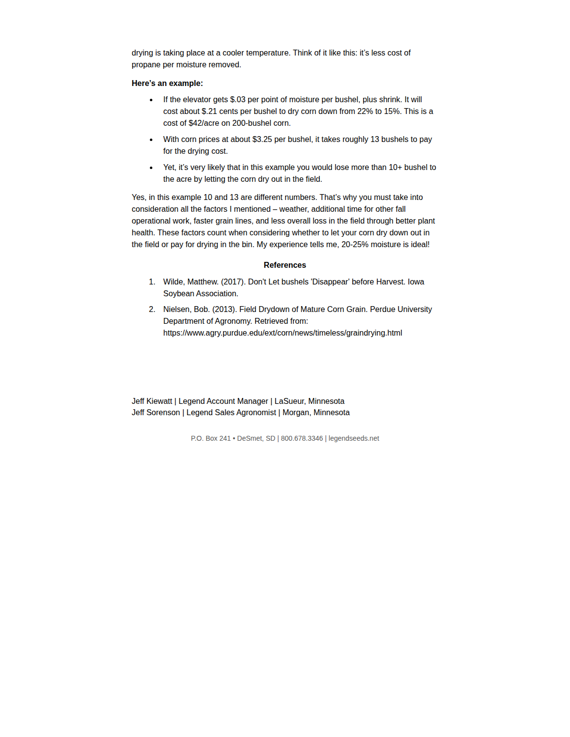drying is taking place at a cooler temperature. Think of it like this: it’s less cost of propane per moisture removed.
Here’s an example:
If the elevator gets $.03 per point of moisture per bushel, plus shrink. It will cost about $.21 cents per bushel to dry corn down from 22% to 15%. This is a cost of $42/acre on 200-bushel corn.
With corn prices at about $3.25 per bushel, it takes roughly 13 bushels to pay for the drying cost.
Yet, it’s very likely that in this example you would lose more than 10+ bushel to the acre by letting the corn dry out in the field.
Yes, in this example 10 and 13 are different numbers. That’s why you must take into consideration all the factors I mentioned – weather, additional time for other fall operational work, faster grain lines, and less overall loss in the field through better plant health. These factors count when considering whether to let your corn dry down out in the field or pay for drying in the bin. My experience tells me, 20-25% moisture is ideal!
References
Wilde, Matthew. (2017). Don't Let bushels 'Disappear' before Harvest. Iowa Soybean Association.
Nielsen, Bob. (2013). Field Drydown of Mature Corn Grain. Perdue University Department of Agronomy. Retrieved from:
https://www.agry.purdue.edu/ext/corn/news/timeless/graindrying.html
Jeff Kiewatt | Legend Account Manager | LaSueur, Minnesota
Jeff Sorenson | Legend Sales Agronomist | Morgan, Minnesota
P.O. Box 241 • DeSmet, SD | 800.678.3346 | legendseeds.net